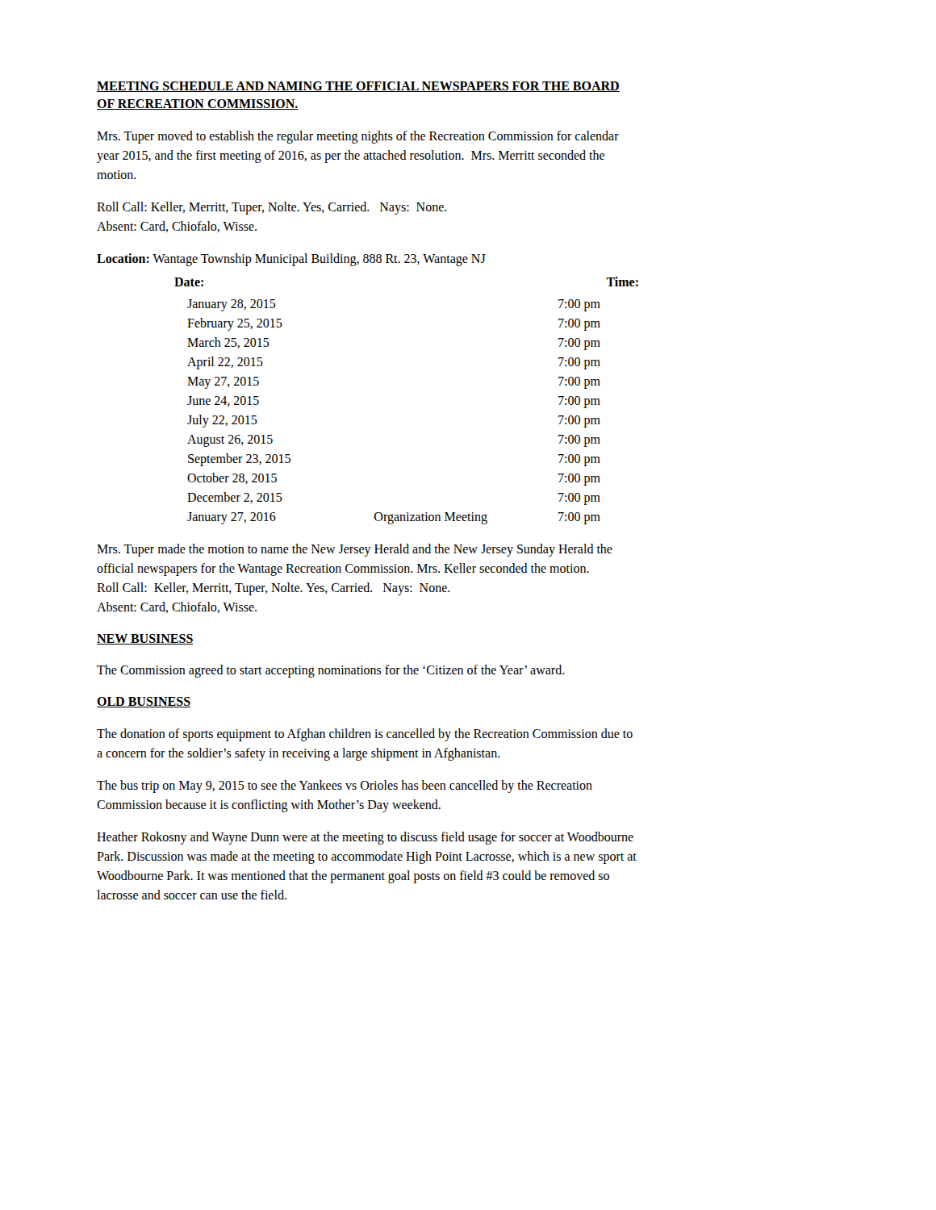MEETING SCHEDULE AND NAMING THE OFFICIAL NEWSPAPERS FOR THE BOARD OF RECREATION COMMISSION.
Mrs. Tuper moved to establish the regular meeting nights of the Recreation Commission for calendar year 2015, and the first meeting of 2016, as per the attached resolution. Mrs. Merritt seconded the motion.
Roll Call: Keller, Merritt, Tuper, Nolte. Yes, Carried. Nays: None.
Absent: Card, Chiofalo, Wisse.
Location: Wantage Township Municipal Building, 888 Rt. 23, Wantage NJ
| Date: | | Time: |
| --- | --- | --- |
| January 28, 2015 | | 7:00 pm |
| February 25, 2015 | | 7:00 pm |
| March 25, 2015 | | 7:00 pm |
| April 22, 2015 | | 7:00 pm |
| May 27, 2015 | | 7:00 pm |
| June 24, 2015 | | 7:00 pm |
| July 22, 2015 | | 7:00 pm |
| August 26, 2015 | | 7:00 pm |
| September 23, 2015 | | 7:00 pm |
| October 28, 2015 | | 7:00 pm |
| December 2, 2015 | | 7:00 pm |
| January 27, 2016 | Organization Meeting | 7:00 pm |
Mrs. Tuper made the motion to name the New Jersey Herald and the New Jersey Sunday Herald the official newspapers for the Wantage Recreation Commission. Mrs. Keller seconded the motion.
Roll Call: Keller, Merritt, Tuper, Nolte. Yes, Carried. Nays: None.
Absent: Card, Chiofalo, Wisse.
NEW BUSINESS
The Commission agreed to start accepting nominations for the ‘Citizen of the Year’ award.
OLD BUSINESS
The donation of sports equipment to Afghan children is cancelled by the Recreation Commission due to a concern for the soldier’s safety in receiving a large shipment in Afghanistan.
The bus trip on May 9, 2015 to see the Yankees vs Orioles has been cancelled by the Recreation Commission because it is conflicting with Mother’s Day weekend.
Heather Rokosny and Wayne Dunn were at the meeting to discuss field usage for soccer at Woodbourne Park. Discussion was made at the meeting to accommodate High Point Lacrosse, which is a new sport at Woodbourne Park. It was mentioned that the permanent goal posts on field #3 could be removed so lacrosse and soccer can use the field.